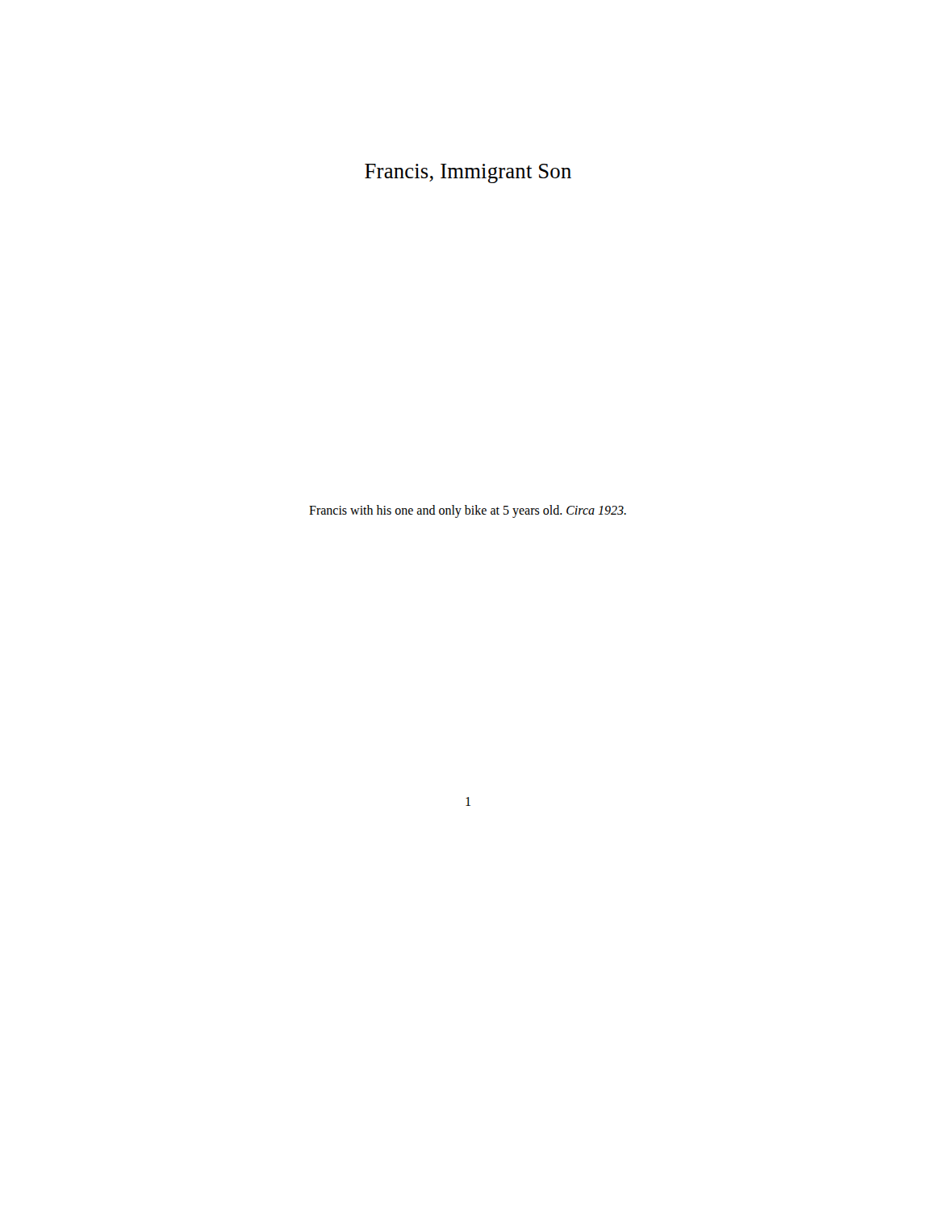Francis, Immigrant Son
Francis with his one and only bike at 5 years old. Circa 1923.
1